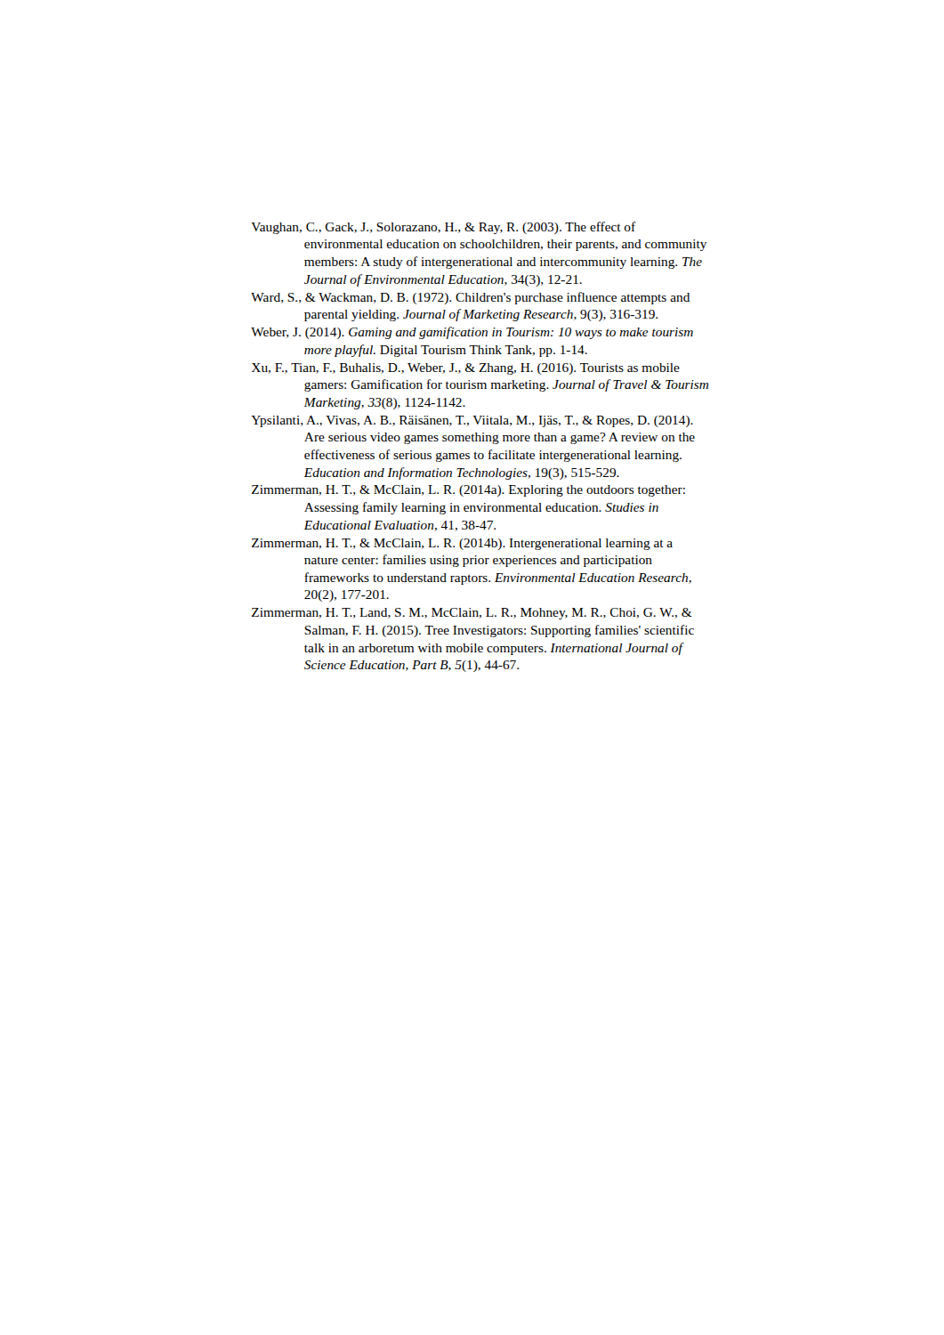Vaughan, C., Gack, J., Solorazano, H., & Ray, R. (2003). The effect of environmental education on schoolchildren, their parents, and community members: A study of intergenerational and intercommunity learning. The Journal of Environmental Education, 34(3), 12-21.
Ward, S., & Wackman, D. B. (1972). Children's purchase influence attempts and parental yielding. Journal of Marketing Research, 9(3), 316-319.
Weber, J. (2014). Gaming and gamification in Tourism: 10 ways to make tourism more playful. Digital Tourism Think Tank, pp. 1-14.
Xu, F., Tian, F., Buhalis, D., Weber, J., & Zhang, H. (2016). Tourists as mobile gamers: Gamification for tourism marketing. Journal of Travel & Tourism Marketing, 33(8), 1124-1142.
Ypsilanti, A., Vivas, A. B., Räisänen, T., Viitala, M., Ijäs, T., & Ropes, D. (2014). Are serious video games something more than a game? A review on the effectiveness of serious games to facilitate intergenerational learning. Education and Information Technologies, 19(3), 515-529.
Zimmerman, H. T., & McClain, L. R. (2014a). Exploring the outdoors together: Assessing family learning in environmental education. Studies in Educational Evaluation, 41, 38-47.
Zimmerman, H. T., & McClain, L. R. (2014b). Intergenerational learning at a nature center: families using prior experiences and participation frameworks to understand raptors. Environmental Education Research, 20(2), 177-201.
Zimmerman, H. T., Land, S. M., McClain, L. R., Mohney, M. R., Choi, G. W., & Salman, F. H. (2015). Tree Investigators: Supporting families' scientific talk in an arboretum with mobile computers. International Journal of Science Education, Part B, 5(1), 44-67.